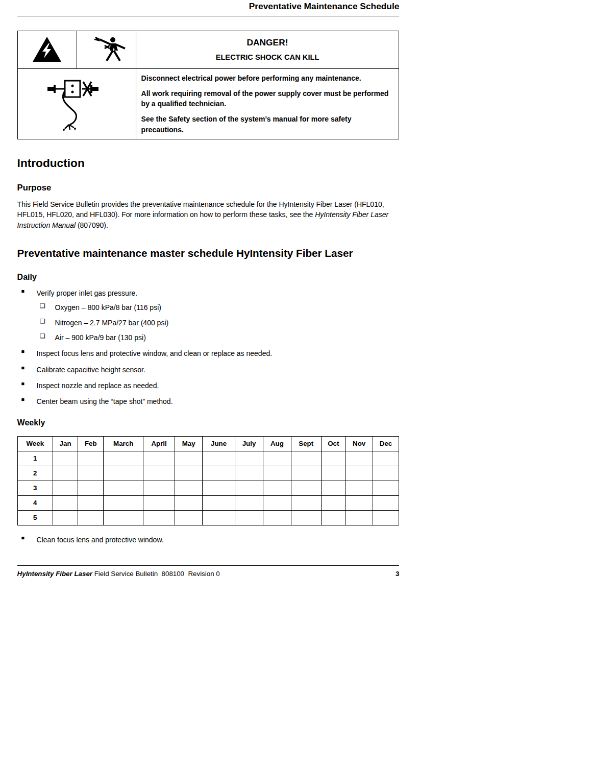Preventative Maintenance Schedule
| | | DANGER! ELECTRIC SHOCK CAN KILL |
| | Disconnect electrical power before performing any maintenance. All work requiring removal of the power supply cover must be performed by a qualified technician. See the Safety section of the system’s manual for more safety precautions. |
Introduction
Purpose
This Field Service Bulletin provides the preventative maintenance schedule for the HyIntensity Fiber Laser (HFL010, HFL015, HFL020, and HFL030). For more information on how to perform these tasks, see the HyIntensity Fiber Laser Instruction Manual (807090).
Preventative maintenance master schedule HyIntensity Fiber Laser
Daily
Verify proper inlet gas pressure.
Oxygen – 800 kPa/8 bar (116 psi)
Nitrogen – 2.7 MPa/27 bar (400 psi)
Air – 900 kPa/9 bar (130 psi)
Inspect focus lens and protective window, and clean or replace as needed.
Calibrate capacitive height sensor.
Inspect nozzle and replace as needed.
Center beam using the “tape shot” method.
Weekly
| Week | Jan | Feb | March | April | May | June | July | Aug | Sept | Oct | Nov | Dec |
| --- | --- | --- | --- | --- | --- | --- | --- | --- | --- | --- | --- | --- |
| 1 | | | | | | | | | | | | |
| 2 | | | | | | | | | | | | |
| 3 | | | | | | | | | | | | |
| 4 | | | | | | | | | | | | |
| 5 | | | | | | | | | | | | |
Clean focus lens and protective window.
HyIntensity Fiber Laser Field Service Bulletin 808100 Revision 0
3